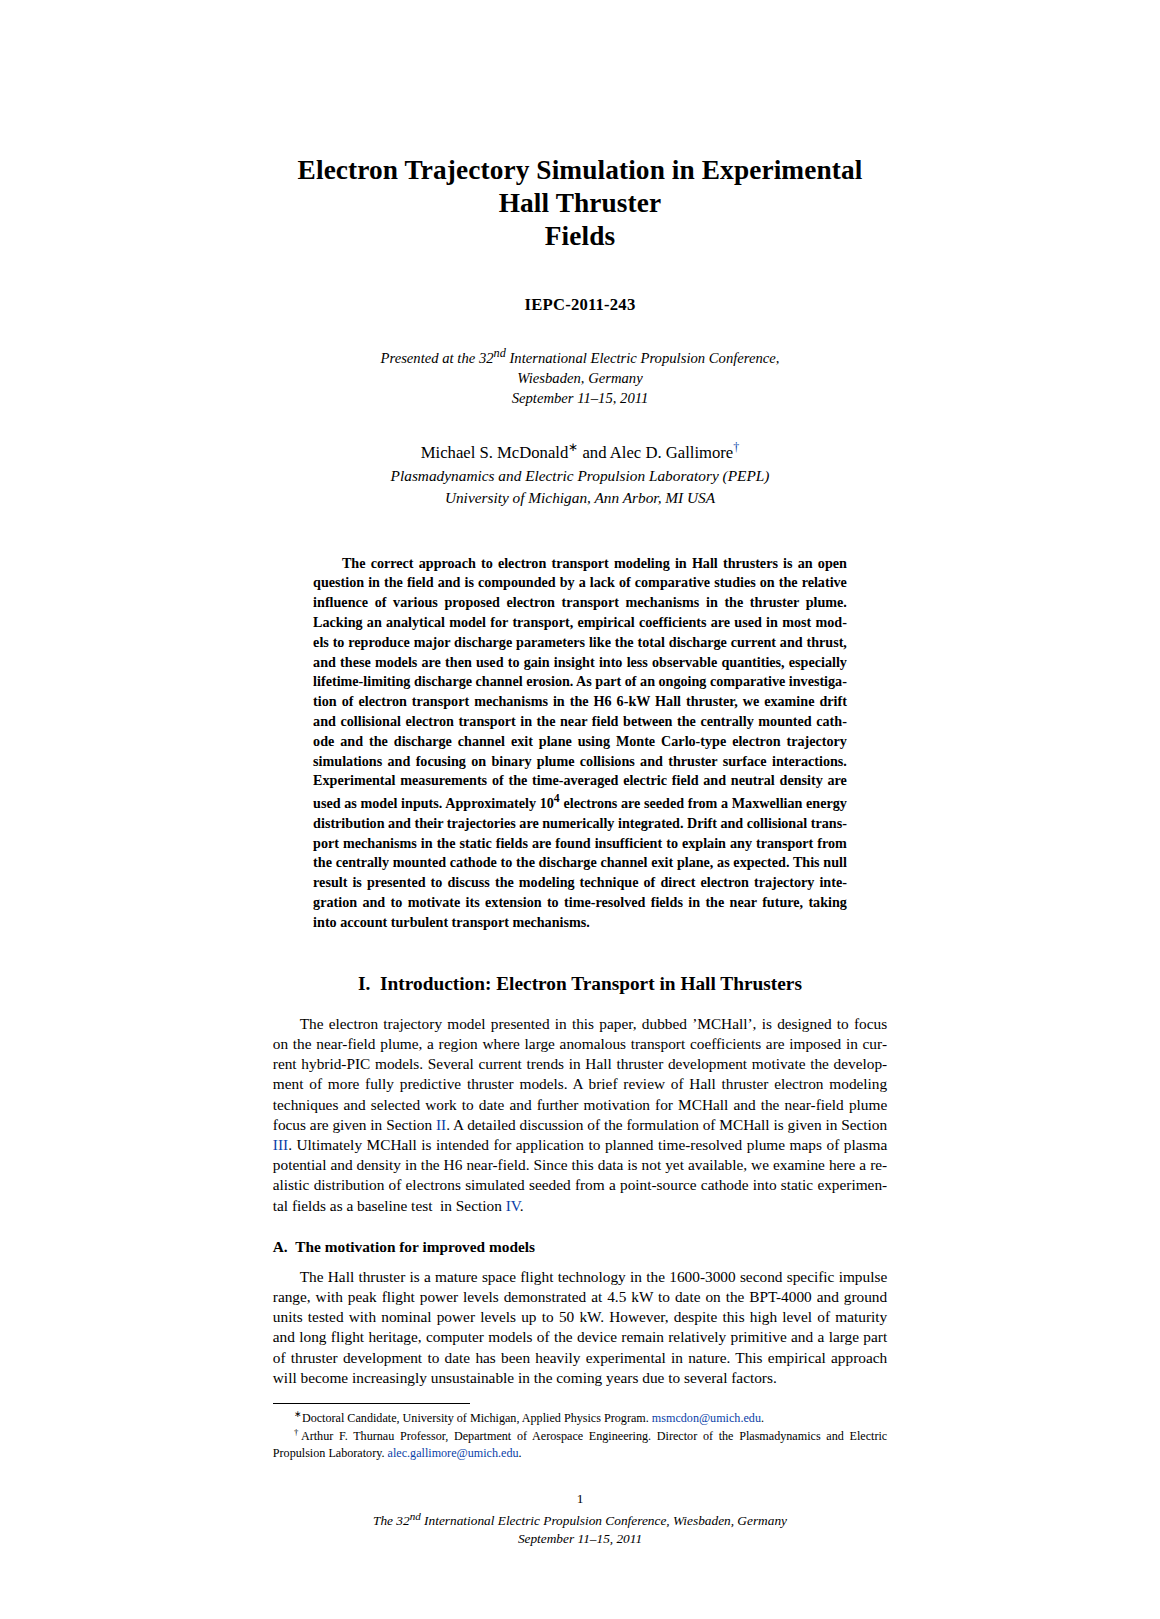Electron Trajectory Simulation in Experimental Hall Thruster
Fields
IEPC-2011-243
Presented at the 32nd International Electric Propulsion Conference,
Wiesbaden, Germany
September 11–15, 2011
Michael S. McDonald∗ and Alec D. Gallimore†
Plasmadynamics and Electric Propulsion Laboratory (PEPL)
University of Michigan, Ann Arbor, MI USA
The correct approach to electron transport modeling in Hall thrusters is an open question in the field and is compounded by a lack of comparative studies on the relative influence of various proposed electron transport mechanisms in the thruster plume. Lacking an analytical model for transport, empirical coefficients are used in most models to reproduce major discharge parameters like the total discharge current and thrust, and these models are then used to gain insight into less observable quantities, especially lifetime-limiting discharge channel erosion. As part of an ongoing comparative investigation of electron transport mechanisms in the H6 6-kW Hall thruster, we examine drift and collisional electron transport in the near field between the centrally mounted cathode and the discharge channel exit plane using Monte Carlo-type electron trajectory simulations and focusing on binary plume collisions and thruster surface interactions. Experimental measurements of the time-averaged electric field and neutral density are used as model inputs. Approximately 104 electrons are seeded from a Maxwellian energy distribution and their trajectories are numerically integrated. Drift and collisional transport mechanisms in the static fields are found insufficient to explain any transport from the centrally mounted cathode to the discharge channel exit plane, as expected. This null result is presented to discuss the modeling technique of direct electron trajectory integration and to motivate its extension to time-resolved fields in the near future, taking into account turbulent transport mechanisms.
I. Introduction: Electron Transport in Hall Thrusters
The electron trajectory model presented in this paper, dubbed ’MCHall’, is designed to focus on the near-field plume, a region where large anomalous transport coefficients are imposed in current hybrid-PIC models. Several current trends in Hall thruster development motivate the development of more fully predictive thruster models. A brief review of Hall thruster electron modeling techniques and selected work to date and further motivation for MCHall and the near-field plume focus are given in Section II. A detailed discussion of the formulation of MCHall is given in Section III. Ultimately MCHall is intended for application to planned time-resolved plume maps of plasma potential and density in the H6 near-field. Since this data is not yet available, we examine here a realistic distribution of electrons simulated seeded from a point-source cathode into static experimental fields as a baseline test in Section IV.
A. The motivation for improved models
The Hall thruster is a mature space flight technology in the 1600-3000 second specific impulse range, with peak flight power levels demonstrated at 4.5 kW to date on the BPT-4000 and ground units tested with nominal power levels up to 50 kW. However, despite this high level of maturity and long flight heritage, computer models of the device remain relatively primitive and a large part of thruster development to date has been heavily experimental in nature. This empirical approach will become increasingly unsustainable in the coming years due to several factors.
∗Doctoral Candidate, University of Michigan, Applied Physics Program. msmcdon@umich.edu.
†Arthur F. Thurnau Professor, Department of Aerospace Engineering. Director of the Plasmadynamics and Electric Propulsion Laboratory. alec.gallimore@umich.edu.
1
The 32nd International Electric Propulsion Conference, Wiesbaden, Germany
September 11–15, 2011